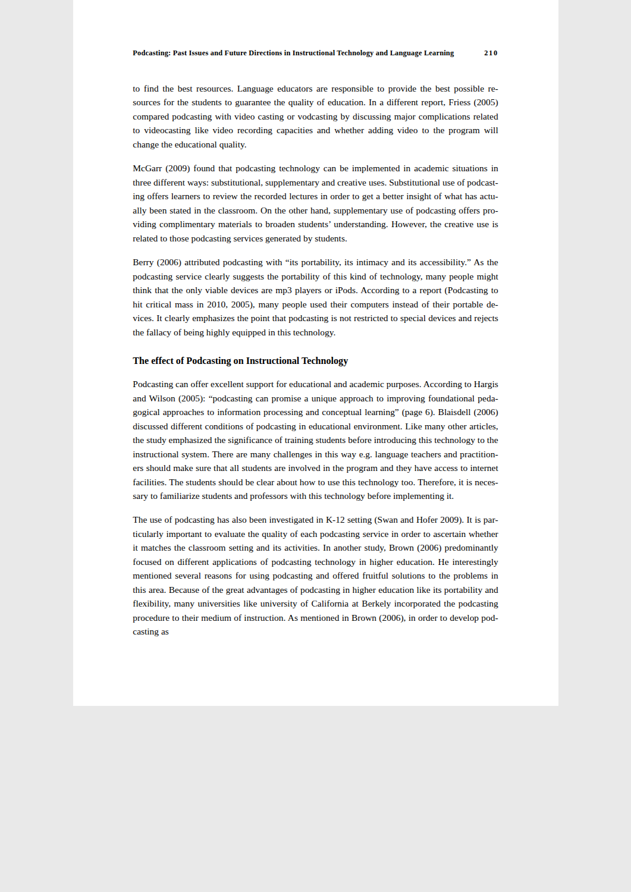Podcasting: Past Issues and Future Directions in Instructional Technology and Language Learning 210
to find the best resources. Language educators are responsible to provide the best possible resources for the students to guarantee the quality of education. In a different report, Friess (2005) compared podcasting with video casting or vodcasting by discussing major complications related to videocasting like video recording capacities and whether adding video to the program will change the educational quality.
McGarr (2009) found that podcasting technology can be implemented in academic situations in three different ways: substitutional, supplementary and creative uses. Substitutional use of podcasting offers learners to review the recorded lectures in order to get a better insight of what has actually been stated in the classroom. On the other hand, supplementary use of podcasting offers providing complimentary materials to broaden students’ understanding. However, the creative use is related to those podcasting services generated by students.
Berry (2006) attributed podcasting with “its portability, its intimacy and its accessibility.” As the podcasting service clearly suggests the portability of this kind of technology, many people might think that the only viable devices are mp3 players or iPods. According to a report (Podcasting to hit critical mass in 2010, 2005), many people used their computers instead of their portable devices. It clearly emphasizes the point that podcasting is not restricted to special devices and rejects the fallacy of being highly equipped in this technology.
The effect of Podcasting on Instructional Technology
Podcasting can offer excellent support for educational and academic purposes. According to Hargis and Wilson (2005): “podcasting can promise a unique approach to improving foundational pedagogical approaches to information processing and conceptual learning” (page 6). Blaisdell (2006) discussed different conditions of podcasting in educational environment. Like many other articles, the study emphasized the significance of training students before introducing this technology to the instructional system. There are many challenges in this way e.g. language teachers and practitioners should make sure that all students are involved in the program and they have access to internet facilities. The students should be clear about how to use this technology too. Therefore, it is necessary to familiarize students and professors with this technology before implementing it.
The use of podcasting has also been investigated in K-12 setting (Swan and Hofer 2009). It is particularly important to evaluate the quality of each podcasting service in order to ascertain whether it matches the classroom setting and its activities. In another study, Brown (2006) predominantly focused on different applications of podcasting technology in higher education. He interestingly mentioned several reasons for using podcasting and offered fruitful solutions to the problems in this area. Because of the great advantages of podcasting in higher education like its portability and flexibility, many universities like university of California at Berkely incorporated the podcasting procedure to their medium of instruction. As mentioned in Brown (2006), in order to develop podcasting as